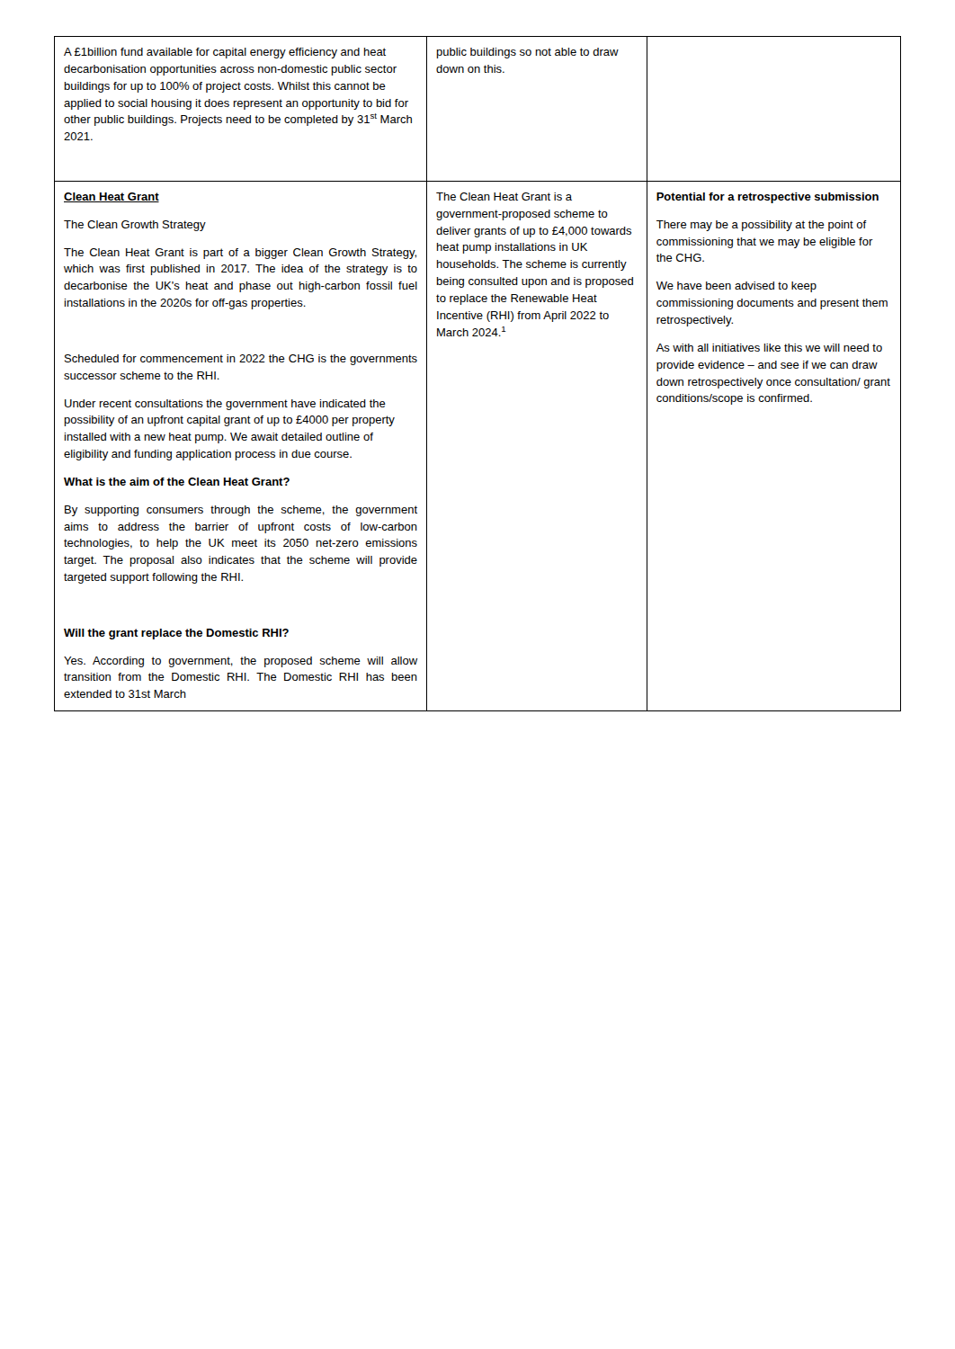| A £1billion fund available for capital energy efficiency and heat decarbonisation opportunities across non-domestic public sector buildings for up to 100% of project costs. Whilst this cannot be applied to social housing it does represent an opportunity to bid for other public buildings. Projects need to be completed by 31 st March 2021. | public buildings so not able to draw down on this. | |
| Clean Heat Grant The Clean Growth Strategy The Clean Heat Grant is part of a bigger Clean Growth Strategy, which was first published in 2017. The idea of the strategy is to decarbonise the UK's heat and phase out high-carbon fossil fuel installations in the 2020s for off-gas properties. Scheduled for commencement in 2022 the CHG is the governments successor scheme to the RHI. Under recent consultations the government have indicated the possibility of an upfront capital grant of up to £4000 per property installed with a new heat pump. We await detailed outline of eligibility and funding application process in due course. What is the aim of the Clean Heat Grant? By supporting consumers through the scheme, the government aims to address the barrier of upfront costs of low-carbon technologies, to help the UK meet its 2050 net-zero emissions target. The proposal also indicates that the scheme will provide targeted support following the RHI. Will the grant replace the Domestic RHI? Yes. According to government, the proposed scheme will allow transition from the Domestic RHI. The Domestic RHI has been extended to 31st March | The Clean Heat Grant is a government-proposed scheme to deliver grants of up to £4,000 towards heat pump installations in UK households. The scheme is currently being consulted upon and is proposed to replace the Renewable Heat Incentive (RHI) from April 2022 to March 2024. 1 | Potential for a retrospective submission There may be a possibility at the point of commissioning that we may be eligible for the CHG. We have been advised to keep commissioning documents and present them retrospectively. As with all initiatives like this we will need to provide evidence – and see if we can draw down retrospectively once consultation/ grant conditions/scope is confirmed. |